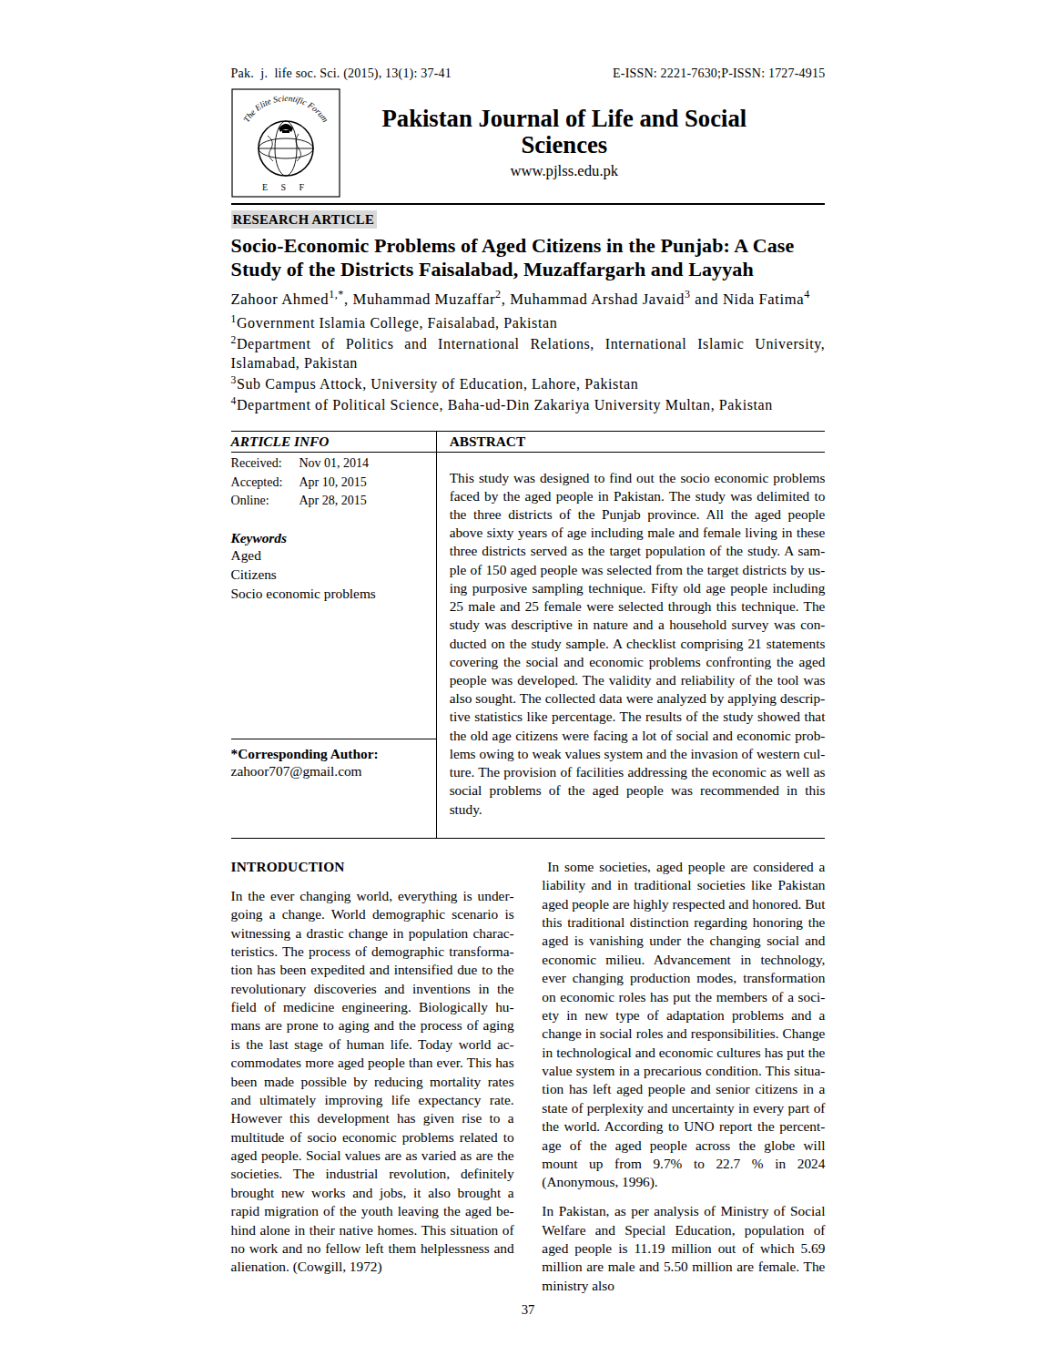Pak. j. life soc. Sci. (2015), 13(1): 37-41
E-ISSN: 2221-7630;P-ISSN: 1727-4915
The Elite Scientific Forum E S F
Pakistan Journal of Life and Social Sciences
www.pjlss.edu.pk
RESEARCH ARTICLE
Socio-Economic Problems of Aged Citizens in the Punjab: A Case Study of the Districts Faisalabad, Muzaffargarh and Layyah
Zahoor Ahmed1,*, Muhammad Muzaffar2, Muhammad Arshad Javaid3 and Nida Fatima4
1Government Islamia College, Faisalabad, Pakistan
2Department of Politics and International Relations, International Islamic University, Islamabad, Pakistan
3Sub Campus Attock, University of Education, Lahore, Pakistan
4Department of Political Science, Baha-ud-Din Zakariya University Multan, Pakistan
| ARTICLE INFO Received: Nov 01, 2014 Accepted: Apr 10, 2015 Online: Apr 28, 2015 Keywords Aged Citizens Socio economic problems *Corresponding Author: zahoor707@gmail.com | ABSTRACT This study was designed to find out the socio economic problems faced by the aged people in Pakistan. The study was delimited to the three districts of the Punjab province. All the aged people above sixty years of age including male and female living in these three districts served as the target population of the study. A sample of 150 aged people was selected from the target districts by using purposive sampling technique. Fifty old age people including 25 male and 25 female were selected through this technique. The study was descriptive in nature and a household survey was conducted on the study sample. A checklist comprising 21 statements covering the social and economic problems confronting the aged people was developed. The validity and reliability of the tool was also sought. The collected data were analyzed by applying descriptive statistics like percentage. The results of the study showed that the old age citizens were facing a lot of social and economic problems owing to weak values system and the invasion of western culture. The provision of facilities addressing the economic as well as social problems of the aged people was recommended in this study. |
INTRODUCTION
In the ever changing world, everything is undergoing a change. World demographic scenario is witnessing a drastic change in population characteristics. The process of demographic transformation has been expedited and intensified due to the revolutionary discoveries and inventions in the field of medicine engineering. Biologically humans are prone to aging and the process of aging is the last stage of human life. Today world accommodates more aged people than ever. This has been made possible by reducing mortality rates and ultimately improving life expectancy rate. However this development has given rise to a multitude of socio economic problems related to aged people. Social values are as varied as are the societies. The industrial revolution, definitely brought new works and jobs, it also brought a rapid migration of the youth leaving the aged behind alone in their native homes. This situation of no work and no fellow left them helplessness and alienation. (Cowgill, 1972)
In some societies, aged people are considered a liability and in traditional societies like Pakistan aged people are highly respected and honored. But this traditional distinction regarding honoring the aged is vanishing under the changing social and economic milieu. Advancement in technology, ever changing production modes, transformation on economic roles has put the members of a society in new type of adaptation problems and a change in social roles and responsibilities. Change in technological and economic cultures has put the value system in a precarious condition. This situation has left aged people and senior citizens in a state of perplexity and uncertainty in every part of the world. According to UNO report the percentage of the aged people across the globe will mount up from 9.7% to 22.7 % in 2024 (Anonymous, 1996).
In Pakistan, as per analysis of Ministry of Social Welfare and Special Education, population of aged people is 11.19 million out of which 5.69 million are male and 5.50 million are female. The ministry also
37